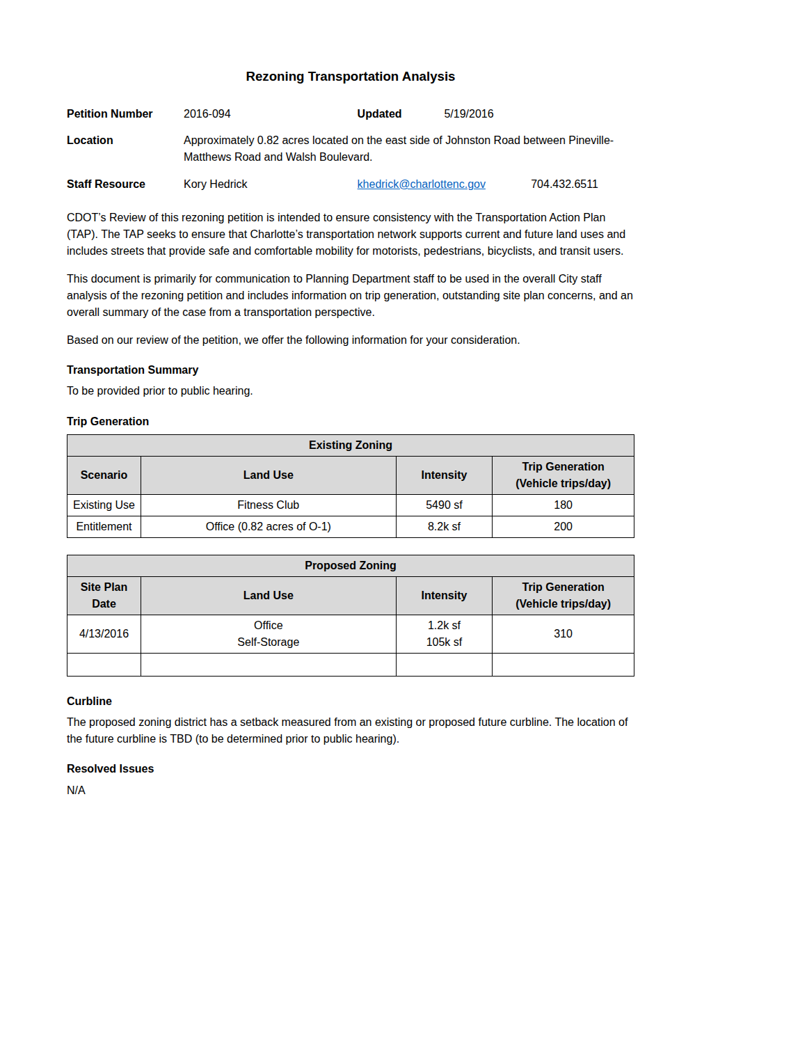Rezoning Transportation Analysis
Petition Number
2016-094 Updated 5/19/2016
Location
Approximately 0.82 acres located on the east side of Johnston Road between Pineville-Matthews Road and Walsh Boulevard.
Staff Resource
Kory Hedrick khedrick@charlottenc.gov 704.432.6511
CDOT’s Review of this rezoning petition is intended to ensure consistency with the Transportation Action Plan (TAP). The TAP seeks to ensure that Charlotte’s transportation network supports current and future land uses and includes streets that provide safe and comfortable mobility for motorists, pedestrians, bicyclists, and transit users.
This document is primarily for communication to Planning Department staff to be used in the overall City staff analysis of the rezoning petition and includes information on trip generation, outstanding site plan concerns, and an overall summary of the case from a transportation perspective.
Based on our review of the petition, we offer the following information for your consideration.
Transportation Summary
To be provided prior to public hearing.
Trip Generation
| Existing Zoning |
| --- |
| Scenario | Land Use | Intensity | Trip Generation (Vehicle trips/day) |
| Existing Use | Fitness Club | 5490 sf | 180 |
| Entitlement | Office (0.82 acres of O-1) | 8.2k sf | 200 |
| Proposed Zoning |
| --- |
| Site Plan Date | Land Use | Intensity | Trip Generation (Vehicle trips/day) |
| 4/13/2016 | Office Self-Storage | 1.2k sf 105k sf | 310 |
Curbline
The proposed zoning district has a setback measured from an existing or proposed future curbline. The location of the future curbline is TBD (to be determined prior to public hearing).
Resolved Issues
N/A